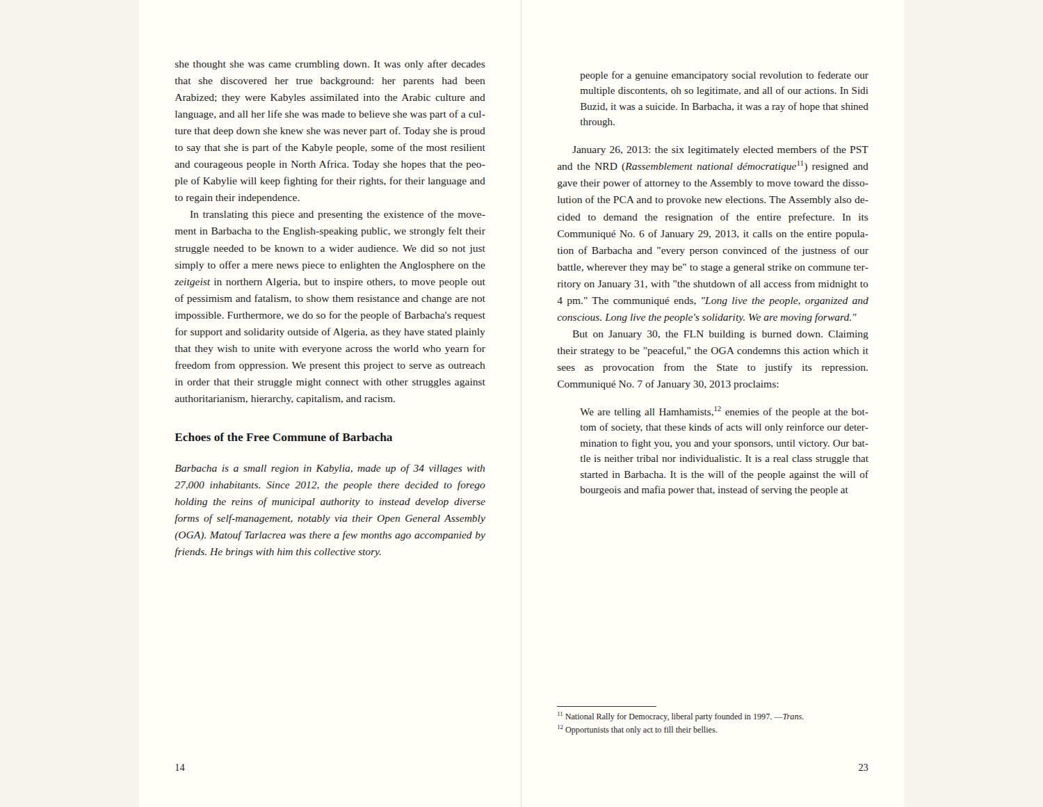she thought she was came crumbling down. It was only after decades that she discovered her true background: her parents had been Arabized; they were Kabyles assimilated into the Arabic culture and language, and all her life she was made to believe she was part of a culture that deep down she knew she was never part of. Today she is proud to say that she is part of the Kabyle people, some of the most resilient and courageous people in North Africa. Today she hopes that the people of Kabylie will keep fighting for their rights, for their language and to regain their independence.
In translating this piece and presenting the existence of the movement in Barbacha to the English-speaking public, we strongly felt their struggle needed to be known to a wider audience. We did so not just simply to offer a mere news piece to enlighten the Anglosphere on the zeitgeist in northern Algeria, but to inspire others, to move people out of pessimism and fatalism, to show them resistance and change are not impossible. Furthermore, we do so for the people of Barbacha's request for support and solidarity outside of Algeria, as they have stated plainly that they wish to unite with everyone across the world who yearn for freedom from oppression. We present this project to serve as outreach in order that their struggle might connect with other struggles against authoritarianism, hierarchy, capitalism, and racism.
Echoes of the Free Commune of Barbacha
Barbacha is a small region in Kabylia, made up of 34 villages with 27,000 inhabitants. Since 2012, the people there decided to forego holding the reins of municipal authority to instead develop diverse forms of self-management, notably via their Open General Assembly (OGA). Matouf Tarlacrea was there a few months ago accompanied by friends. He brings with him this collective story.
14
people for a genuine emancipatory social revolution to federate our multiple discontents, oh so legitimate, and all of our actions. In Sidi Buzid, it was a suicide. In Barbacha, it was a ray of hope that shined through.
January 26, 2013: the six legitimately elected members of the PST and the NRD (Rassemblement national démocratique11) resigned and gave their power of attorney to the Assembly to move toward the dissolution of the PCA and to provoke new elections. The Assembly also decided to demand the resignation of the entire prefecture. In its Communiqué No. 6 of January 29, 2013, it calls on the entire population of Barbacha and "every person convinced of the justness of our battle, wherever they may be" to stage a general strike on commune territory on January 31, with "the shutdown of all access from midnight to 4 pm." The communiqué ends, "Long live the people, organized and conscious. Long live the people's solidarity. We are moving forward."
But on January 30, the FLN building is burned down. Claiming their strategy to be "peaceful," the OGA condemns this action which it sees as provocation from the State to justify its repression. Communiqué No. 7 of January 30, 2013 proclaims:
We are telling all Hamhamists,12 enemies of the people at the bottom of society, that these kinds of acts will only reinforce our determination to fight you, you and your sponsors, until victory. Our battle is neither tribal nor individualistic. It is a real class struggle that started in Barbacha. It is the will of the people against the will of bourgeois and mafia power that, instead of serving the people at
11 National Rally for Democracy, liberal party founded in 1997. —Trans.
12 Opportunists that only act to fill their bellies.
23